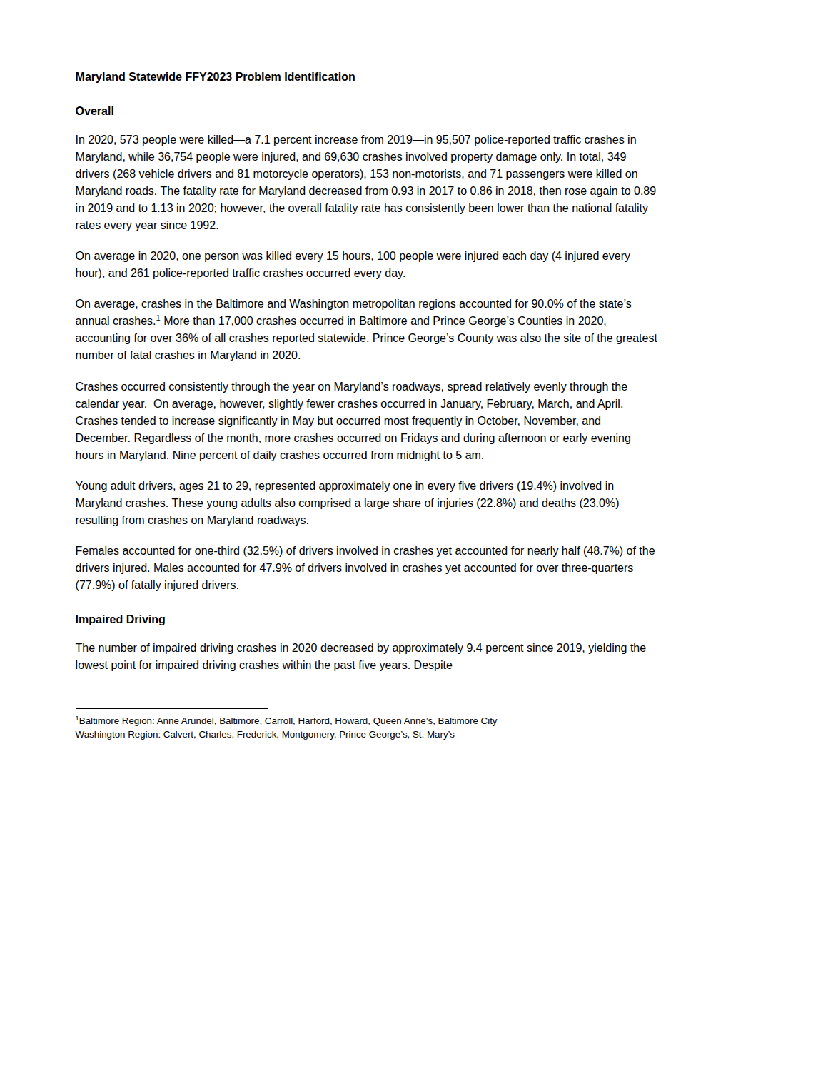Maryland Statewide FFY2023 Problem Identification
Overall
In 2020, 573 people were killed—a 7.1 percent increase from 2019—in 95,507 police-reported traffic crashes in Maryland, while 36,754 people were injured, and 69,630 crashes involved property damage only. In total, 349 drivers (268 vehicle drivers and 81 motorcycle operators), 153 non-motorists, and 71 passengers were killed on Maryland roads. The fatality rate for Maryland decreased from 0.93 in 2017 to 0.86 in 2018, then rose again to 0.89 in 2019 and to 1.13 in 2020; however, the overall fatality rate has consistently been lower than the national fatality rates every year since 1992.
On average in 2020, one person was killed every 15 hours, 100 people were injured each day (4 injured every hour), and 261 police-reported traffic crashes occurred every day.
On average, crashes in the Baltimore and Washington metropolitan regions accounted for 90.0% of the state’s annual crashes.1 More than 17,000 crashes occurred in Baltimore and Prince George’s Counties in 2020, accounting for over 36% of all crashes reported statewide. Prince George’s County was also the site of the greatest number of fatal crashes in Maryland in 2020.
Crashes occurred consistently through the year on Maryland’s roadways, spread relatively evenly through the calendar year. On average, however, slightly fewer crashes occurred in January, February, March, and April. Crashes tended to increase significantly in May but occurred most frequently in October, November, and December. Regardless of the month, more crashes occurred on Fridays and during afternoon or early evening hours in Maryland. Nine percent of daily crashes occurred from midnight to 5 am.
Young adult drivers, ages 21 to 29, represented approximately one in every five drivers (19.4%) involved in Maryland crashes. These young adults also comprised a large share of injuries (22.8%) and deaths (23.0%) resulting from crashes on Maryland roadways.
Females accounted for one-third (32.5%) of drivers involved in crashes yet accounted for nearly half (48.7%) of the drivers injured. Males accounted for 47.9% of drivers involved in crashes yet accounted for over three-quarters (77.9%) of fatally injured drivers.
Impaired Driving
The number of impaired driving crashes in 2020 decreased by approximately 9.4 percent since 2019, yielding the lowest point for impaired driving crashes within the past five years. Despite
1Baltimore Region: Anne Arundel, Baltimore, Carroll, Harford, Howard, Queen Anne’s, Baltimore City
Washington Region: Calvert, Charles, Frederick, Montgomery, Prince George’s, St. Mary’s